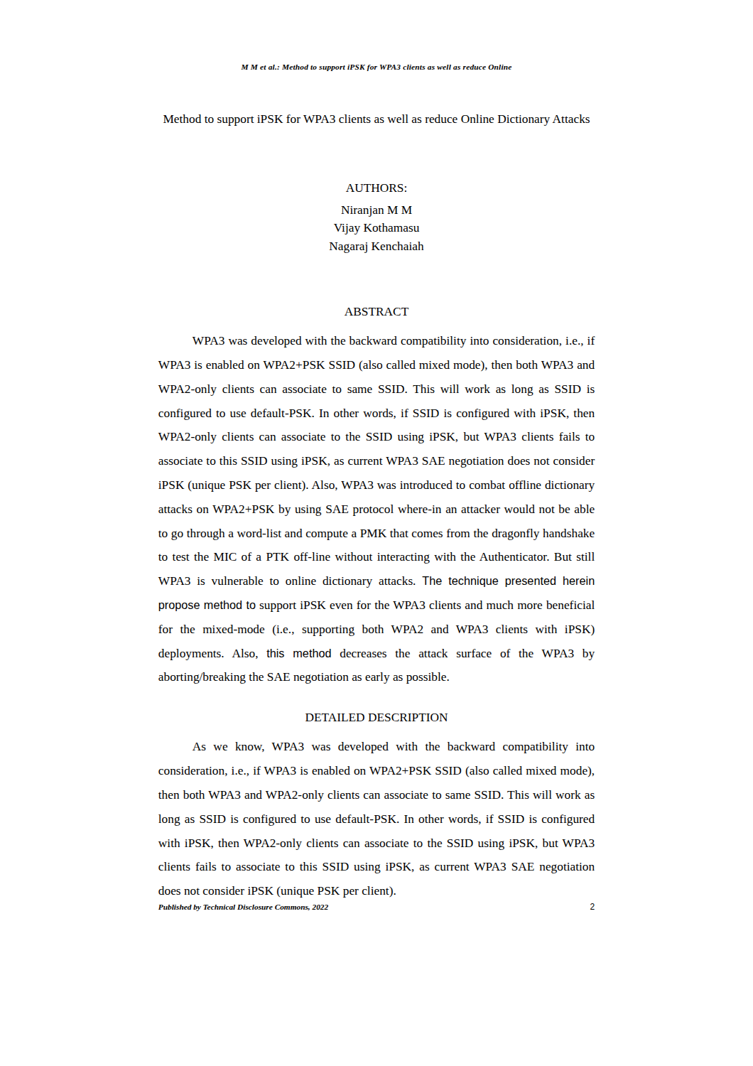M M et al.: Method to support iPSK for WPA3 clients as well as reduce Online
Method to support iPSK for WPA3 clients as well as reduce Online Dictionary Attacks
AUTHORS:
Niranjan M M
Vijay Kothamasu
Nagaraj Kenchaiah
ABSTRACT
WPA3 was developed with the backward compatibility into consideration, i.e., if WPA3 is enabled on WPA2+PSK SSID (also called mixed mode), then both WPA3 and WPA2-only clients can associate to same SSID. This will work as long as SSID is configured to use default-PSK. In other words, if SSID is configured with iPSK, then WPA2-only clients can associate to the SSID using iPSK, but WPA3 clients fails to associate to this SSID using iPSK, as current WPA3 SAE negotiation does not consider iPSK (unique PSK per client). Also, WPA3 was introduced to combat offline dictionary attacks on WPA2+PSK by using SAE protocol where-in an attacker would not be able to go through a word-list and compute a PMK that comes from the dragonfly handshake to test the MIC of a PTK off-line without interacting with the Authenticator. But still WPA3 is vulnerable to online dictionary attacks. The technique presented herein propose method to support iPSK even for the WPA3 clients and much more beneficial for the mixed-mode (i.e., supporting both WPA2 and WPA3 clients with iPSK) deployments. Also, this method decreases the attack surface of the WPA3 by aborting/breaking the SAE negotiation as early as possible.
DETAILED DESCRIPTION
As we know, WPA3 was developed with the backward compatibility into consideration, i.e., if WPA3 is enabled on WPA2+PSK SSID (also called mixed mode), then both WPA3 and WPA2-only clients can associate to same SSID. This will work as long as SSID is configured to use default-PSK. In other words, if SSID is configured with iPSK, then WPA2-only clients can associate to the SSID using iPSK, but WPA3 clients fails to associate to this SSID using iPSK, as current WPA3 SAE negotiation does not consider iPSK (unique PSK per client).
Published by Technical Disclosure Commons, 2022 2